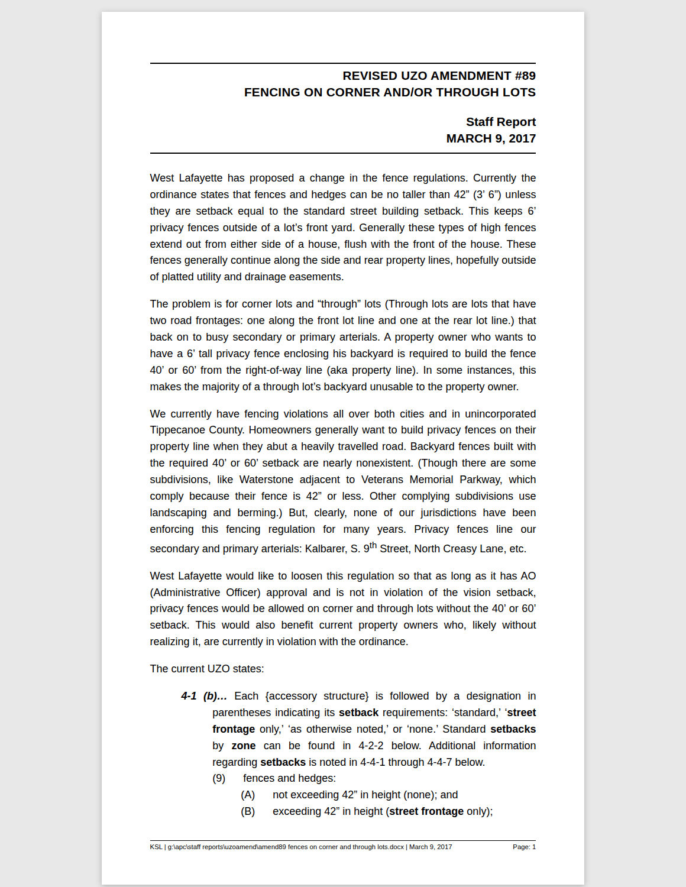REVISED UZO AMENDMENT #89
FENCING ON CORNER AND/OR THROUGH LOTS
Staff Report
MARCH 9, 2017
West Lafayette has proposed a change in the fence regulations. Currently the ordinance states that fences and hedges can be no taller than 42” (3’ 6”) unless they are setback equal to the standard street building setback. This keeps 6’ privacy fences outside of a lot’s front yard. Generally these types of high fences extend out from either side of a house, flush with the front of the house. These fences generally continue along the side and rear property lines, hopefully outside of platted utility and drainage easements.
The problem is for corner lots and “through” lots (Through lots are lots that have two road frontages: one along the front lot line and one at the rear lot line.) that back on to busy secondary or primary arterials. A property owner who wants to have a 6’ tall privacy fence enclosing his backyard is required to build the fence 40’ or 60’ from the right-of-way line (aka property line). In some instances, this makes the majority of a through lot’s backyard unusable to the property owner.
We currently have fencing violations all over both cities and in unincorporated Tippecanoe County. Homeowners generally want to build privacy fences on their property line when they abut a heavily travelled road. Backyard fences built with the required 40’ or 60’ setback are nearly nonexistent. (Though there are some subdivisions, like Waterstone adjacent to Veterans Memorial Parkway, which comply because their fence is 42” or less. Other complying subdivisions use landscaping and berming.) But, clearly, none of our jurisdictions have been enforcing this fencing regulation for many years. Privacy fences line our secondary and primary arterials: Kalbarer, S. 9th Street, North Creasy Lane, etc.
West Lafayette would like to loosen this regulation so that as long as it has AO (Administrative Officer) approval and is not in violation of the vision setback, privacy fences would be allowed on corner and through lots without the 40’ or 60’ setback. This would also benefit current property owners who, likely without realizing it, are currently in violation with the ordinance.
The current UZO states:
4-1 (b)… Each {accessory structure} is followed by a designation in parentheses indicating its setback requirements: ‘standard,’ ‘street frontage only,’ ‘as otherwise noted,’ or ‘none.’ Standard setbacks by zone can be found in 4-2-2 below. Additional information regarding setbacks is noted in 4-4-1 through 4-4-7 below.
(9) fences and hedges:
(A) not exceeding 42” in height (none); and
(B) exceeding 42” in height (street frontage only);
KSL | g:\apc\staff reports\uzoamend\amend89 fences on corner and through lots.docx | March 9, 2017
Page: 1